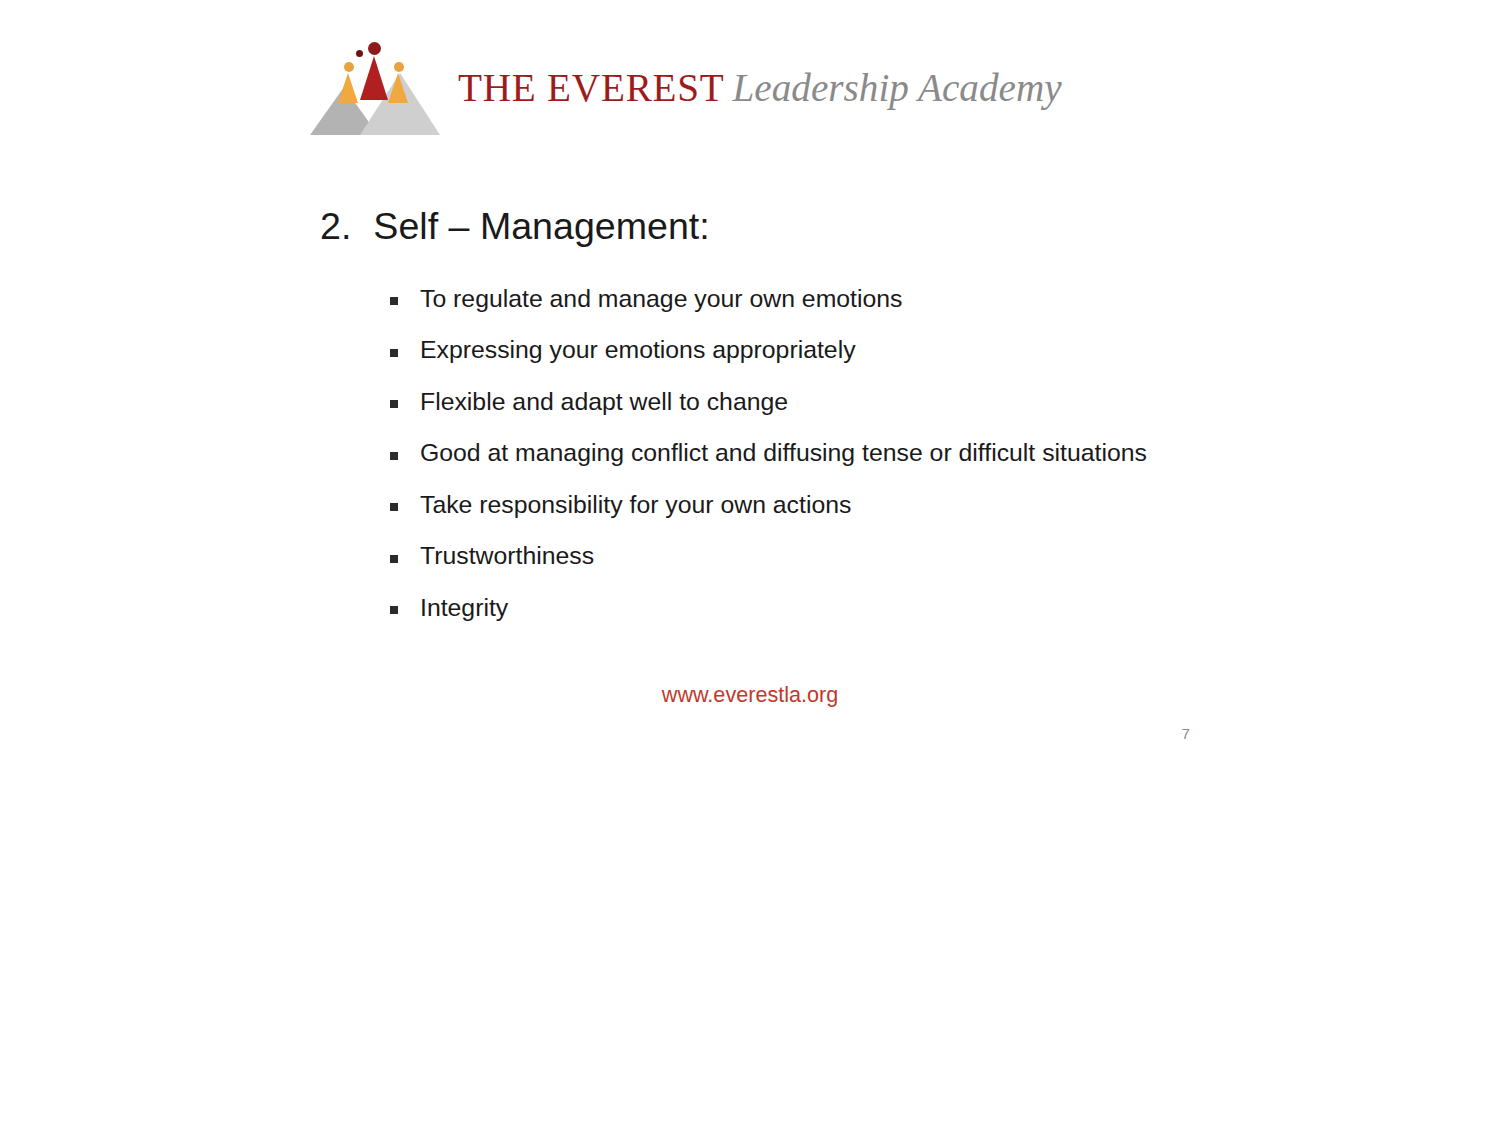THE EVEREST Leadership Academy
2. Self – Management:
To regulate and manage your own emotions
Expressing your emotions appropriately
Flexible and adapt well to change
Good at managing conflict and diffusing tense or difficult situations
Take responsibility for your own actions
Trustworthiness
Integrity
www.everestla.org 7